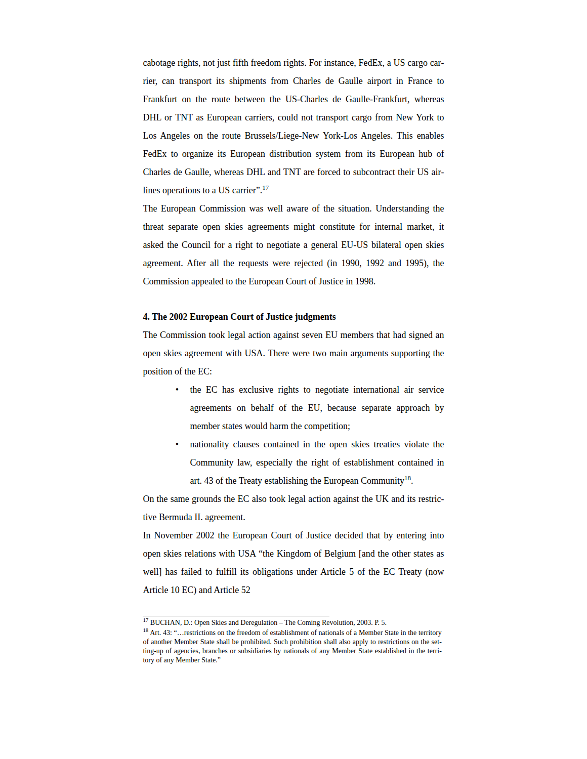cabotage rights, not just fifth freedom rights. For instance, FedEx, a US cargo carrier, can transport its shipments from Charles de Gaulle airport in France to Frankfurt on the route between the US-Charles de Gaulle-Frankfurt, whereas DHL or TNT as European carriers, could not transport cargo from New York to Los Angeles on the route Brussels/Liege-New York-Los Angeles. This enables FedEx to organize its European distribution system from its European hub of Charles de Gaulle, whereas DHL and TNT are forced to subcontract their US airlines operations to a US carrier”.17
The European Commission was well aware of the situation. Understanding the threat separate open skies agreements might constitute for internal market, it asked the Council for a right to negotiate a general EU-US bilateral open skies agreement. After all the requests were rejected (in 1990, 1992 and 1995), the Commission appealed to the European Court of Justice in 1998.
4. The 2002 European Court of Justice judgments
The Commission took legal action against seven EU members that had signed an open skies agreement with USA. There were two main arguments supporting the position of the EC:
the EC has exclusive rights to negotiate international air service agreements on behalf of the EU, because separate approach by member states would harm the competition;
nationality clauses contained in the open skies treaties violate the Community law, especially the right of establishment contained in art. 43 of the Treaty establishing the European Community18.
On the same grounds the EC also took legal action against the UK and its restrictive Bermuda II. agreement.
In November 2002 the European Court of Justice decided that by entering into open skies relations with USA “the Kingdom of Belgium [and the other states as well] has failed to fulfill its obligations under Article 5 of the EC Treaty (now Article 10 EC) and Article 52
17 BUCHAN, D.: Open Skies and Deregulation – The Coming Revolution, 2003. P. 5.
18 Art. 43: “…restrictions on the freedom of establishment of nationals of a Member State in the territory of another Member State shall be prohibited. Such prohibition shall also apply to restrictions on the setting-up of agencies, branches or subsidiaries by nationals of any Member State established in the territory of any Member State.”